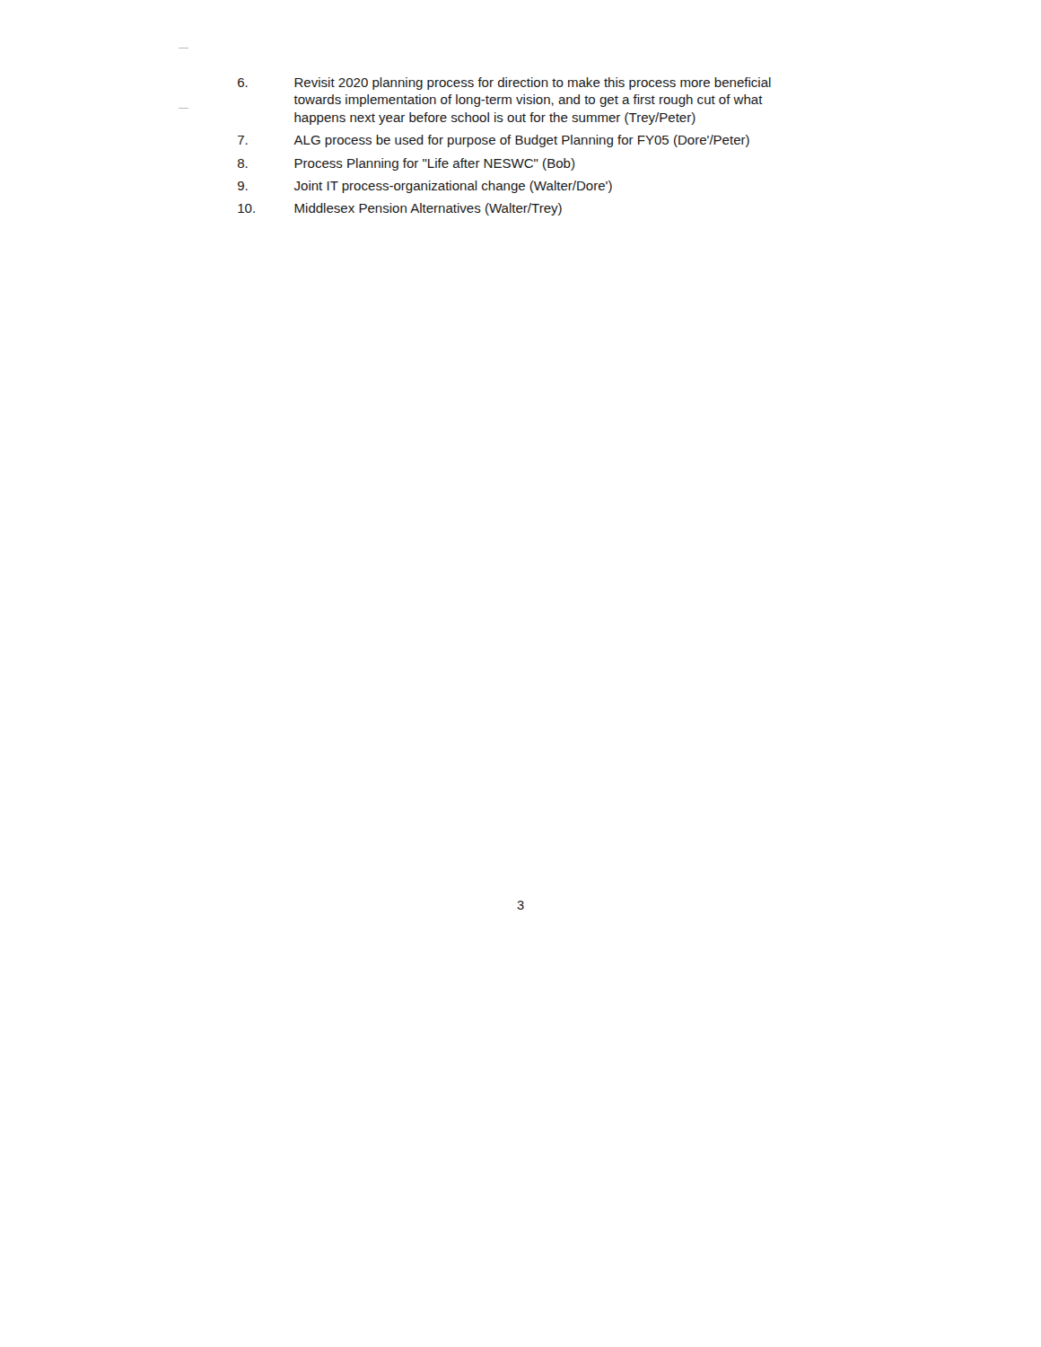6. Revisit 2020 planning process for direction to make this process more beneficial towards implementation of long-term vision, and to get a first rough cut of what happens next year before school is out for the summer (Trey/Peter)
7. ALG process be used for purpose of Budget Planning for FY05 (Dore'/Peter)
8. Process Planning for "Life after NESWC" (Bob)
9. Joint IT process-organizational change (Walter/Dore')
10. Middlesex Pension Alternatives (Walter/Trey)
3